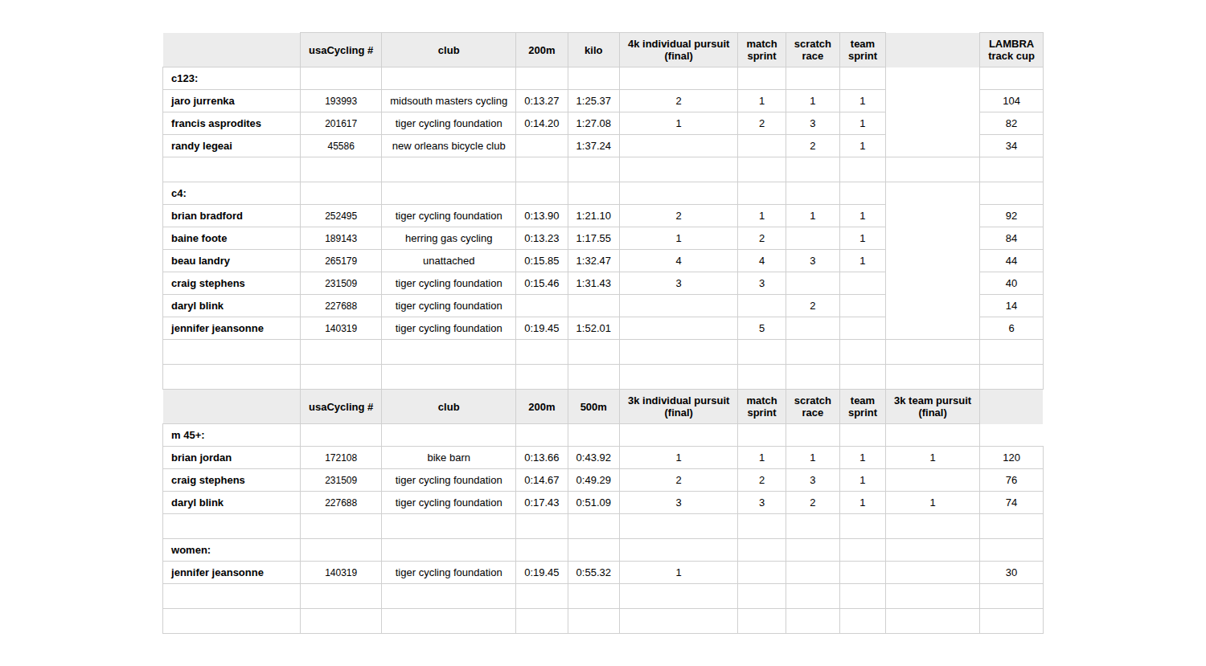| | usaCycling # | club | 200m | kilo | 4k individual pursuit (final) | match sprint | scratch race | team sprint | | LAMBRA track cup |
| --- | --- | --- | --- | --- | --- | --- | --- | --- | --- | --- |
| c123: | | | | | | | | | | |
| jaro jurrenka | 193993 | midsouth masters cycling | 0:13.27 | 1:25.37 | 2 | 1 | 1 | 1 | | 104 |
| francis asprodites | 201617 | tiger cycling foundation | 0:14.20 | 1:27.08 | 1 | 2 | 3 | 1 | | 82 |
| randy legeai | 45586 | new orleans bicycle club | | 1:37.24 | | | 2 | 1 | | 34 |
| c4: | | | | | | | | | | |
| brian bradford | 252495 | tiger cycling foundation | 0:13.90 | 1:21.10 | 2 | 1 | 1 | 1 | | 92 |
| baine foote | 189143 | herring gas cycling | 0:13.23 | 1:17.55 | 1 | 2 | | 1 | | 84 |
| beau landry | 265179 | unattached | 0:15.85 | 1:32.47 | 4 | 4 | 3 | 1 | | 44 |
| craig stephens | 231509 | tiger cycling foundation | 0:15.46 | 1:31.43 | 3 | 3 | | | | 40 |
| daryl blink | 227688 | tiger cycling foundation | | | | | 2 | | | 14 |
| jennifer jeansonne | 140319 | tiger cycling foundation | 0:19.45 | 1:52.01 | | 5 | | | | 6 |
| | usaCycling # | club | 200m | 500m | 3k individual pursuit (final) | match sprint | scratch race | team sprint | 3k team pursuit (final) | |
| m 45+: | | | | | | | | | | |
| brian jordan | 172108 | bike barn | 0:13.66 | 0:43.92 | 1 | 1 | 1 | 1 | 1 | 120 |
| craig stephens | 231509 | tiger cycling foundation | 0:14.67 | 0:49.29 | 2 | 2 | 3 | 1 | | 76 |
| daryl blink | 227688 | tiger cycling foundation | 0:17.43 | 0:51.09 | 3 | 3 | 2 | 1 | 1 | 74 |
| women: | | | | | | | | | | |
| jennifer jeansonne | 140319 | tiger cycling foundation | 0:19.45 | 0:55.32 | 1 | | | | | 30 |